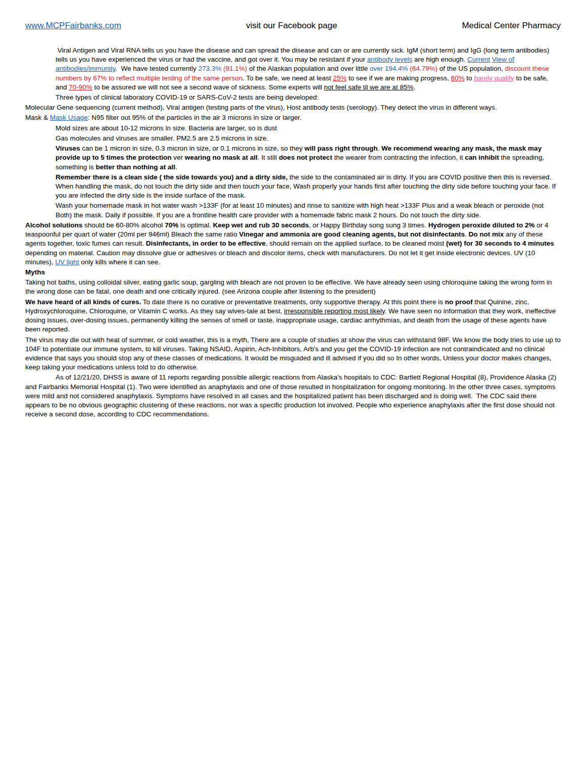www.MCPFairbanks.com visit our Facebook page Medical Center Pharmacy
Viral Antigen and Viral RNA tells us you have the disease and can spread the disease and can or are currently sick. IgM (short term) and IgG (long term antibodies) tells us you have experienced the virus or had the vaccine, and got over it. You may be resistant if your antibody levels are high enough. Current View of antibodies/immunity. We have tested currently 273.3% (91.1%) of the Alaskan population and over little over 194.4% (64.79%) of the US population, discount these numbers by 67% to reflect multiple testing of the same person. To be safe, we need at least 25% to see if we are making progress, 60% to barely qualify to be safe, and 70-90% to be assured we will not see a second wave of sickness. Some experts will not feel safe til we are at 85%.
Three types of clinical laboratory COVID-19 or SARS-CoV-2 tests are being developed:
Molecular Gene sequencing (current method), Viral antigen (testing parts of the virus), Host antibody tests (serology). They detect the virus in different ways.
Mask & Mask Usage: N95 filter out 95% of the particles in the air 3 microns in size or larger.
Mold sizes are about 10-12 microns in size. Bacteria are larger, so is dust
Gas molecules and viruses are smaller. PM2.5 are 2.5 microns in size.
Viruses can be 1 micron in size, 0.3 micron in size, or 0.1 microns in size, so they will pass right through. We recommend wearing any mask, the mask may provide up to 5 times the protection ver wearing no mask at all. It still does not protect the wearer from contracting the infection, it can inhibit the spreading, something is better than nothing at all.
Remember there is a clean side ( the side towards you) and a dirty side, the side to the contaminated air is dirty. If you are COVID positive then this is reversed. When handling the mask, do not touch the dirty side and then touch your face, Wash properly your hands first after touching the dirty side before touching your face. If you are infected the dirty side is the inside surface of the mask.
Wash your homemade mask in hot water wash >133F (for at least 10 minutes) and rinse to sanitize with high heat >133F Plus and a weak bleach or peroxide (not Both) the mask. Daily if possible. If you are a frontline health care provider with a homemade fabric mask 2 hours. Do not touch the dirty side.
Alcohol solutions should be 60-80% alcohol 70% is optimal. Keep wet and rub 30 seconds, or Happy Birthday song sung 3 times. Hydrogen peroxide diluted to 2% or 4 teaspoonful per quart of water (20ml per 946ml) Bleach the same ratio Vinegar and ammonia are good cleaning agents, but not disinfectants. Do not mix any of these agents together, toxic fumes can result. Disinfectants, in order to be effective, should remain on the applied surface, to be cleaned moist (wet) for 30 seconds to 4 minutes depending on material. Caution may dissolve glue or adhesives or bleach and discolor items, check with manufacturers. Do not let it get inside electronic devices. UV (10 minutes), UV light only kills where it can see.
Myths
Taking hot baths, using colloidal silver, eating garlic soup, gargling with bleach are not proven to be effective. We have already seen using chloroquine taking the wrong form in the wrong dose can be fatal, one death and one critically injured. (see Arizona couple after listening to the president)
We have heard of all kinds of cures. To date there is no curative or preventative treatments, only supportive therapy. At this point there is no proof that Quinine, zinc, Hydroxychloroquine, Chloroquine, or Vitamin C works. As they say wives-tale at best, irresponsible reporting most likely. We have seen no information that they work, ineffective dosing issues, over-dosing issues, permanently killing the senses of smell or taste, inappropriate usage, cardiac arrhythmias, and death from the usage of these agents have been reported.
The virus may die out with heat of summer, or cold weather, this is a myth, There are a couple of studies at show the virus can withstand 98F. We know the body tries to use up to 104F to potentiate our immune system, to kill viruses. Taking NSAID, Aspirin, Ach-Inhibitors, Arb's and you get the COVID-19 infection are not contraindicated and no clinical evidence that says you should stop any of these classes of medications. It would be misguided and ill advised if you did so In other words, Unless your doctor makes changes, keep taking your medications unless told to do otherwise.
As of 12/21/20, DHSS is aware of 11 reports regarding possible allergic reactions from Alaska's hospitals to CDC: Bartlett Regional Hospital (8), Providence Alaska (2) and Fairbanks Memorial Hospital (1). Two were identified as anaphylaxis and one of those resulted in hospitalization for ongoing monitoring. In the other three cases, symptoms were mild and not considered anaphylaxis. Symptoms have resolved in all cases and the hospitalized patient has been discharged and is doing well. The CDC said there appears to be no obvious geographic clustering of these reactions, nor was a specific production lot involved. People who experience anaphylaxis after the first dose should not receive a second dose, according to CDC recommendations.